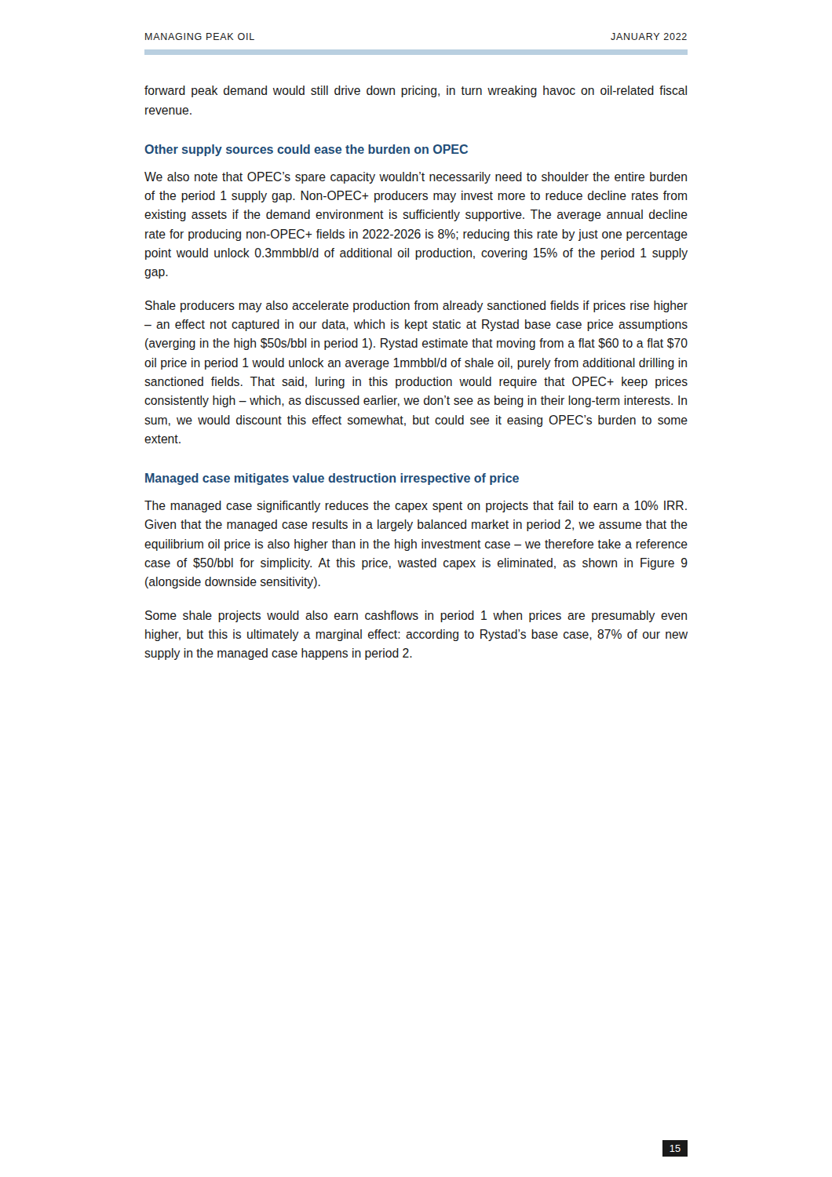Managing Peak Oil January 2022
forward peak demand would still drive down pricing, in turn wreaking havoc on oil-related fiscal revenue.
Other supply sources could ease the burden on OPEC
We also note that OPEC’s spare capacity wouldn’t necessarily need to shoulder the entire burden of the period 1 supply gap. Non-OPEC+ producers may invest more to reduce decline rates from existing assets if the demand environment is sufficiently supportive. The average annual decline rate for producing non-OPEC+ fields in 2022-2026 is 8%; reducing this rate by just one percentage point would unlock 0.3mmbbl/d of additional oil production, covering 15% of the period 1 supply gap.
Shale producers may also accelerate production from already sanctioned fields if prices rise higher – an effect not captured in our data, which is kept static at Rystad base case price assumptions (averging in the high $50s/bbl in period 1). Rystad estimate that moving from a flat $60 to a flat $70 oil price in period 1 would unlock an average 1mmbbl/d of shale oil, purely from additional drilling in sanctioned fields. That said, luring in this production would require that OPEC+ keep prices consistently high – which, as discussed earlier, we don’t see as being in their long-term interests. In sum, we would discount this effect somewhat, but could see it easing OPEC’s burden to some extent.
Managed case mitigates value destruction irrespective of price
The managed case significantly reduces the capex spent on projects that fail to earn a 10% IRR. Given that the managed case results in a largely balanced market in period 2, we assume that the equilibrium oil price is also higher than in the high investment case – we therefore take a reference case of $50/bbl for simplicity. At this price, wasted capex is eliminated, as shown in Figure 9 (alongside downside sensitivity).
Some shale projects would also earn cashflows in period 1 when prices are presumably even higher, but this is ultimately a marginal effect: according to Rystad’s base case, 87% of our new supply in the managed case happens in period 2.
15